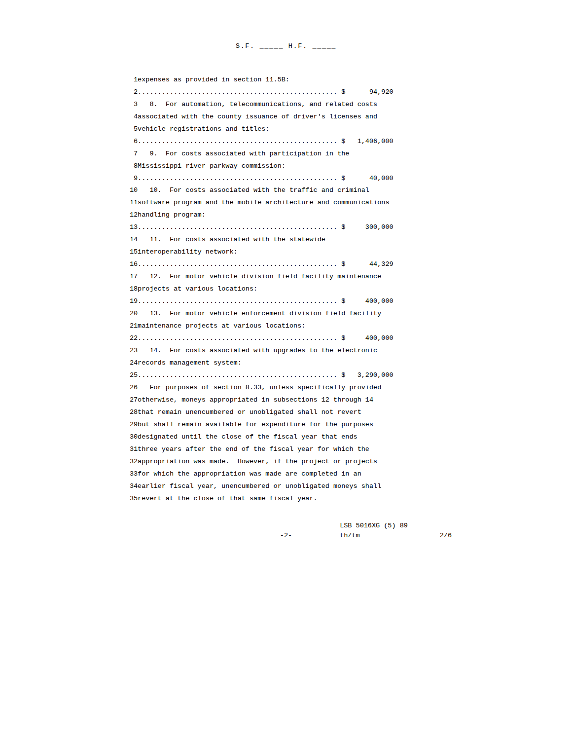S.F. _____ H.F. _____
| 1 | expenses as provided in section 11.5B: |
| 2 | .................................................. $ 94,920 |
| 3 | 8. For automation, telecommunications, and related costs |
| 4 | associated with the county issuance of driver's licenses and |
| 5 | vehicle registrations and titles: |
| 6 | .................................................. $ 1,406,000 |
| 7 | 9. For costs associated with participation in the |
| 8 | Mississippi river parkway commission: |
| 9 | .................................................. $ 40,000 |
| 10 | 10. For costs associated with the traffic and criminal |
| 11 | software program and the mobile architecture and communications |
| 12 | handling program: |
| 13 | .................................................. $ 300,000 |
| 14 | 11. For costs associated with the statewide |
| 15 | interoperability network: |
| 16 | .................................................. $ 44,329 |
| 17 | 12. For motor vehicle division field facility maintenance |
| 18 | projects at various locations: |
| 19 | .................................................. $ 400,000 |
| 20 | 13. For motor vehicle enforcement division field facility |
| 21 | maintenance projects at various locations: |
| 22 | .................................................. $ 400,000 |
| 23 | 14. For costs associated with upgrades to the electronic |
| 24 | records management system: |
| 25 | .................................................. $ 3,290,000 |
| 26 | For purposes of section 8.33, unless specifically provided |
| 27 | otherwise, moneys appropriated in subsections 12 through 14 |
| 28 | that remain unencumbered or unobligated shall not revert |
| 29 | but shall remain available for expenditure for the purposes |
| 30 | designated until the close of the fiscal year that ends |
| 31 | three years after the end of the fiscal year for which the |
| 32 | appropriation was made. However, if the project or projects |
| 33 | for which the appropriation was made are completed in an |
| 34 | earlier fiscal year, unencumbered or unobligated moneys shall |
| 35 | revert at the close of that same fiscal year. |
-2-
LSB 5016XG (5) 89 th/tm 2/6